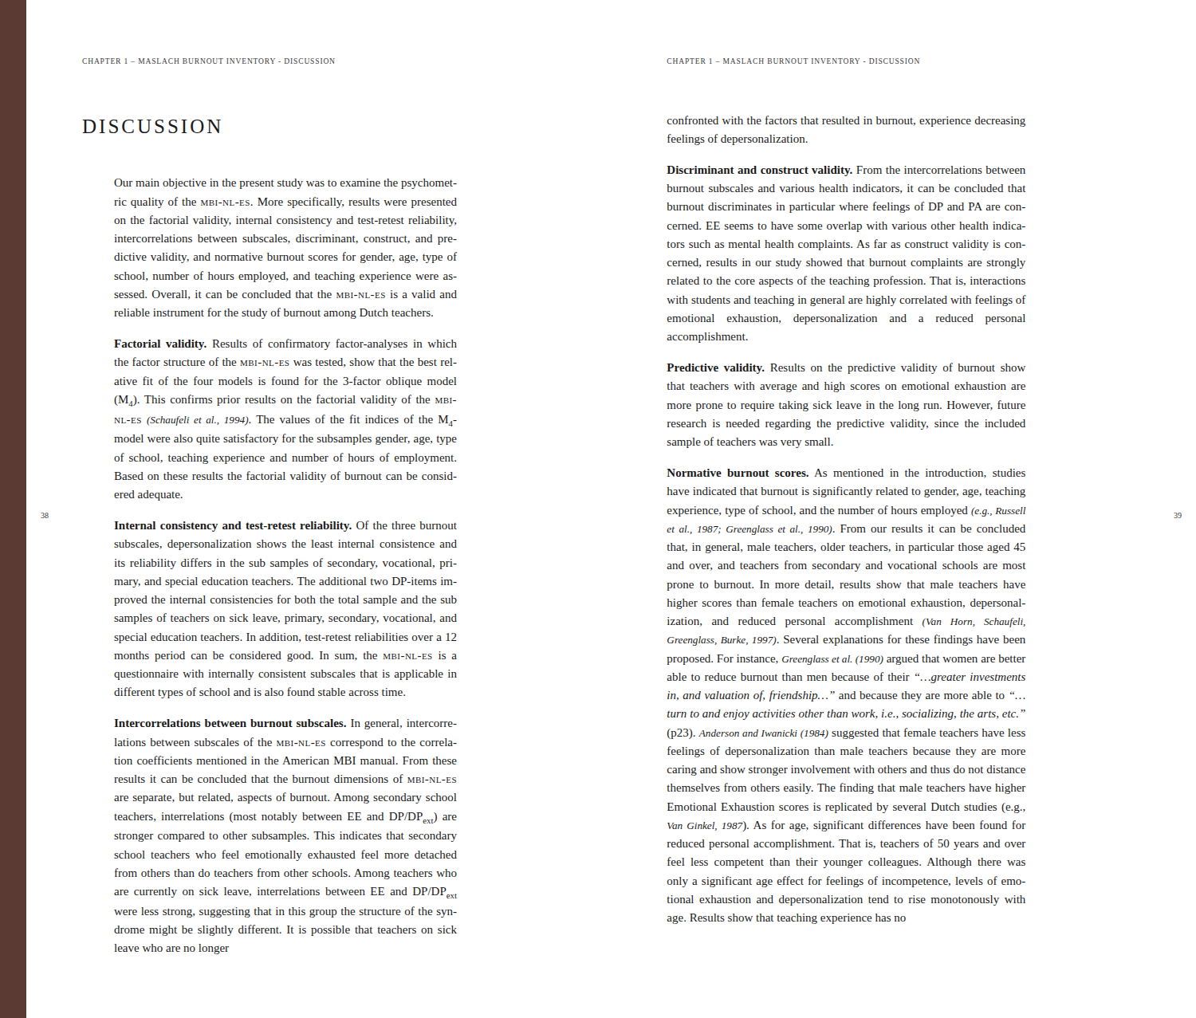38
Chapter 1 – Maslach Burnout Inventory - Discussion
Discussion
Our main objective in the present study was to examine the psychometric quality of the MBI-NL-ES. More specifically, results were presented on the factorial validity, internal consistency and test-retest reliability, intercorrelations between subscales, discriminant, construct, and predictive validity, and normative burnout scores for gender, age, type of school, number of hours employed, and teaching experience were assessed. Overall, it can be concluded that the MBI-NL-ES is a valid and reliable instrument for the study of burnout among Dutch teachers.
Factorial validity. Results of confirmatory factor-analyses in which the factor structure of the MBI-NL-ES was tested, show that the best relative fit of the four models is found for the 3-factor oblique model (M4). This confirms prior results on the factorial validity of the MBI-NL-ES (Schaufeli et al., 1994). The values of the fit indices of the M4-model were also quite satisfactory for the subsamples gender, age, type of school, teaching experience and number of hours of employment. Based on these results the factorial validity of burnout can be considered adequate.
Internal consistency and test-retest reliability. Of the three burnout subscales, depersonalization shows the least internal consistence and its reliability differs in the sub samples of secondary, vocational, primary, and special education teachers. The additional two DP-items improved the internal consistencies for both the total sample and the sub samples of teachers on sick leave, primary, secondary, vocational, and special education teachers. In addition, test-retest reliabilities over a 12 months period can be considered good. In sum, the MBI-NL-ES is a questionnaire with internally consistent subscales that is applicable in different types of school and is also found stable across time.
Intercorrelations between burnout subscales. In general, intercorrelations between subscales of the MBI-NL-ES correspond to the correlation coefficients mentioned in the American MBI manual. From these results it can be concluded that the burnout dimensions of MBI-NL-ES are separate, but related, aspects of burnout. Among secondary school teachers, interrelations (most notably between EE and DP/DPext) are stronger compared to other subsamples. This indicates that secondary school teachers who feel emotionally exhausted feel more detached from others than do teachers from other schools. Among teachers who are currently on sick leave, interrelations between EE and DP/DPext were less strong, suggesting that in this group the structure of the syndrome might be slightly different. It is possible that teachers on sick leave who are no longer
39
Chapter 1 – Maslach Burnout Inventory - Discussion
confronted with the factors that resulted in burnout, experience decreasing feelings of depersonalization.
Discriminant and construct validity. From the intercorrelations between burnout subscales and various health indicators, it can be concluded that burnout discriminates in particular where feelings of DP and PA are concerned. EE seems to have some overlap with various other health indicators such as mental health complaints. As far as construct validity is concerned, results in our study showed that burnout complaints are strongly related to the core aspects of the teaching profession. That is, interactions with students and teaching in general are highly correlated with feelings of emotional exhaustion, depersonalization and a reduced personal accomplishment.
Predictive validity. Results on the predictive validity of burnout show that teachers with average and high scores on emotional exhaustion are more prone to require taking sick leave in the long run. However, future research is needed regarding the predictive validity, since the included sample of teachers was very small.
Normative burnout scores. As mentioned in the introduction, studies have indicated that burnout is significantly related to gender, age, teaching experience, type of school, and the number of hours employed (e.g., Russell et al., 1987; Greenglass et al., 1990). From our results it can be concluded that, in general, male teachers, older teachers, in particular those aged 45 and over, and teachers from secondary and vocational schools are most prone to burnout. In more detail, results show that male teachers have higher scores than female teachers on emotional exhaustion, depersonalization, and reduced personal accomplishment (Van Horn, Schaufeli, Greenglass, Burke, 1997). Several explanations for these findings have been proposed. For instance, Greenglass et al. (1990) argued that women are better able to reduce burnout than men because of their “…greater investments in, and valuation of, friendship…” and because they are more able to “… turn to and enjoy activities other than work, i.e., socializing, the arts, etc.” (p23). Anderson and Iwanicki (1984) suggested that female teachers have less feelings of depersonalization than male teachers because they are more caring and show stronger involvement with others and thus do not distance themselves from others easily. The finding that male teachers have higher Emotional Exhaustion scores is replicated by several Dutch studies (e.g., Van Ginkel, 1987). As for age, significant differences have been found for reduced personal accomplishment. That is, teachers of 50 years and over feel less competent than their younger colleagues. Although there was only a significant age effect for feelings of incompetence, levels of emotional exhaustion and depersonalization tend to rise monotonously with age. Results show that teaching experience has no